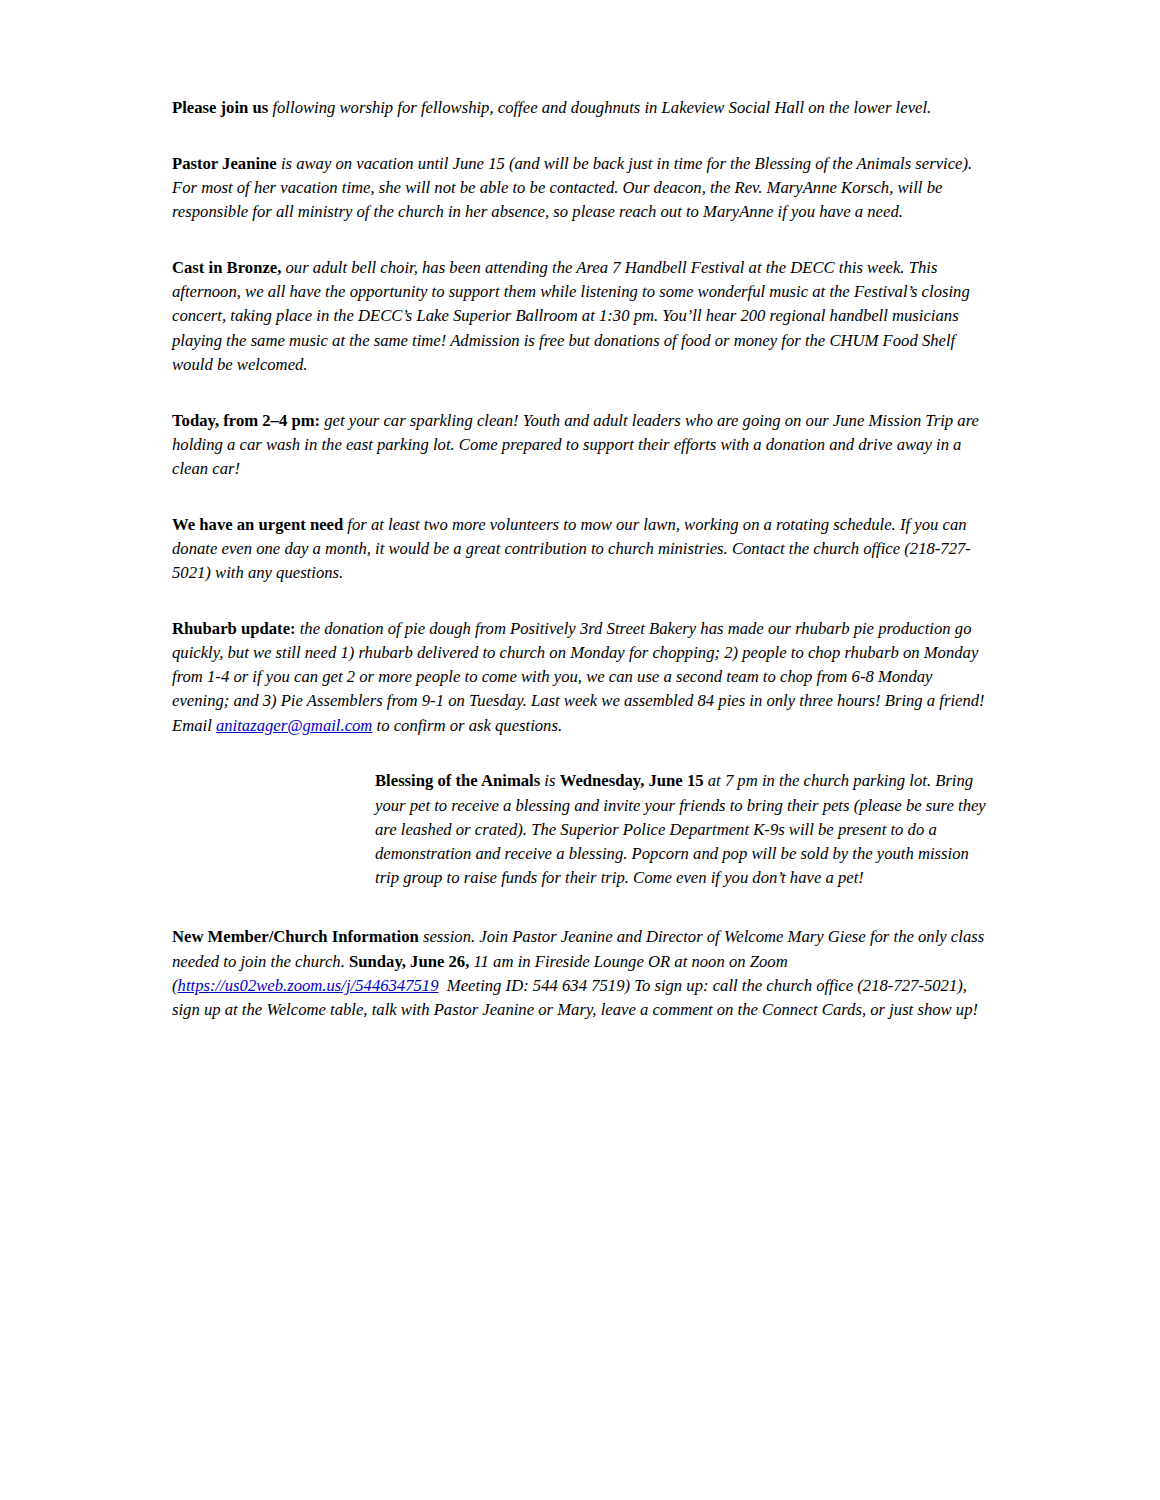Please join us following worship for fellowship, coffee and doughnuts in Lakeview Social Hall on the lower level.
Pastor Jeanine is away on vacation until June 15 (and will be back just in time for the Blessing of the Animals service). For most of her vacation time, she will not be able to be contacted. Our deacon, the Rev. MaryAnne Korsch, will be responsible for all ministry of the church in her absence, so please reach out to MaryAnne if you have a need.
Cast in Bronze, our adult bell choir, has been attending the Area 7 Handbell Festival at the DECC this week. This afternoon, we all have the opportunity to support them while listening to some wonderful music at the Festival’s closing concert, taking place in the DECC’s Lake Superior Ballroom at 1:30 pm. You’ll hear 200 regional handbell musicians playing the same music at the same time! Admission is free but donations of food or money for the CHUM Food Shelf would be welcomed.
Today, from 2–4 pm: get your car sparkling clean! Youth and adult leaders who are going on our June Mission Trip are holding a car wash in the east parking lot. Come prepared to support their efforts with a donation and drive away in a clean car!
We have an urgent need for at least two more volunteers to mow our lawn, working on a rotating schedule. If you can donate even one day a month, it would be a great contribution to church ministries. Contact the church office (218-727-5021) with any questions.
Rhubarb update: the donation of pie dough from Positively 3rd Street Bakery has made our rhubarb pie production go quickly, but we still need 1) rhubarb delivered to church on Monday for chopping; 2) people to chop rhubarb on Monday from 1-4 or if you can get 2 or more people to come with you, we can use a second team to chop from 6-8 Monday evening; and 3) Pie Assemblers from 9-1 on Tuesday. Last week we assembled 84 pies in only three hours! Bring a friend! Email anitazager@gmail.com to confirm or ask questions.
Blessing of the Animals is Wednesday, June 15 at 7 pm in the church parking lot. Bring your pet to receive a blessing and invite your friends to bring their pets (please be sure they are leashed or crated). The Superior Police Department K-9s will be present to do a demonstration and receive a blessing. Popcorn and pop will be sold by the youth mission trip group to raise funds for their trip. Come even if you don’t have a pet!
New Member/Church Information session. Join Pastor Jeanine and Director of Welcome Mary Giese for the only class needed to join the church. Sunday, June 26, 11 am in Fireside Lounge OR at noon on Zoom (https://us02web.zoom.us/j/5446347519 Meeting ID: 544 634 7519) To sign up: call the church office (218-727-5021), sign up at the Welcome table, talk with Pastor Jeanine or Mary, leave a comment on the Connect Cards, or just show up!